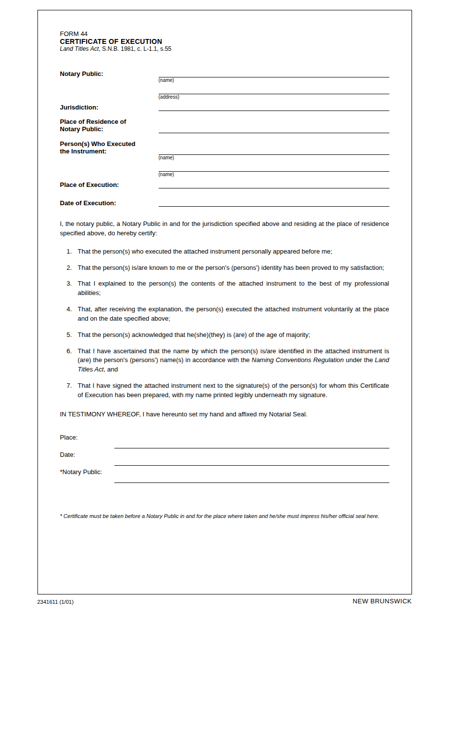FORM 44
CERTIFICATE OF EXECUTION
Land Titles Act, S.N.B. 1981, c. L-1.1, s.55
| Notary Public: | |
| | (name) |
| | (address) |
| Jurisdiction: | |
| Place of Residence of Notary Public: | |
| Person(s) Who Executed the Instrument: | |
| | (name) |
| | (name) |
| Place of Execution: | |
| Date of Execution: | |
I, the notary public, a Notary Public in and for the jurisdiction specified above and residing at the place of residence specified above, do hereby certify:
That the person(s) who executed the attached instrument personally appeared before me;
That the person(s) is/are known to me or the person's (persons') identity has been proved to my satisfaction;
That I explained to the person(s) the contents of the attached instrument to the best of my professional abilities;
That, after receiving the explanation, the person(s) executed the attached instrument voluntarily at the place and on the date specified above;
That the person(s) acknowledged that he(she)(they) is (are) of the age of majority;
That I have ascertained that the name by which the person(s) is/are identified in the attached instrument is (are) the person's (persons') name(s) in accordance with the Naming Conventions Regulation under the Land Titles Act, and
That I have signed the attached instrument next to the signature(s) of the person(s) for whom this Certificate of Execution has been prepared, with my name printed legibly underneath my signature.
IN TESTIMONY WHEREOF, I have hereunto set my hand and affixed my Notarial Seal.
| Place: | |
| Date: | |
| *Notary Public: | |
* Certificate must be taken before a Notary Public in and for the place where taken and he/she must impress his/her official seal here.
2341611 (1/01) NEW BRUNSWICK